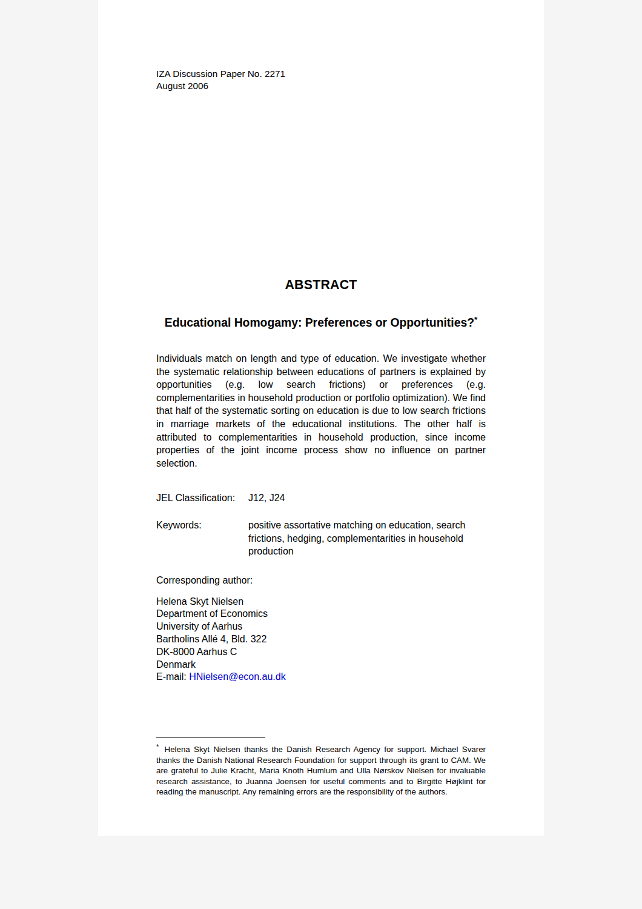IZA Discussion Paper No. 2271
August 2006
ABSTRACT
Educational Homogamy: Preferences or Opportunities?*
Individuals match on length and type of education. We investigate whether the systematic relationship between educations of partners is explained by opportunities (e.g. low search frictions) or preferences (e.g. complementarities in household production or portfolio optimization). We find that half of the systematic sorting on education is due to low search frictions in marriage markets of the educational institutions. The other half is attributed to complementarities in household production, since income properties of the joint income process show no influence on partner selection.
| JEL Classification: | J12, J24 |
| Keywords: | positive assortative matching on education, search frictions, hedging, complementarities in household production |
Corresponding author:
Helena Skyt Nielsen
Department of Economics
University of Aarhus
Bartholins Allé 4, Bld. 322
DK-8000 Aarhus C
Denmark
E-mail: HNielsen@econ.au.dk
* Helena Skyt Nielsen thanks the Danish Research Agency for support. Michael Svarer thanks the Danish National Research Foundation for support through its grant to CAM. We are grateful to Julie Kracht, Maria Knoth Humlum and Ulla Nørskov Nielsen for invaluable research assistance, to Juanna Joensen for useful comments and to Birgitte Højklint for reading the manuscript. Any remaining errors are the responsibility of the authors.